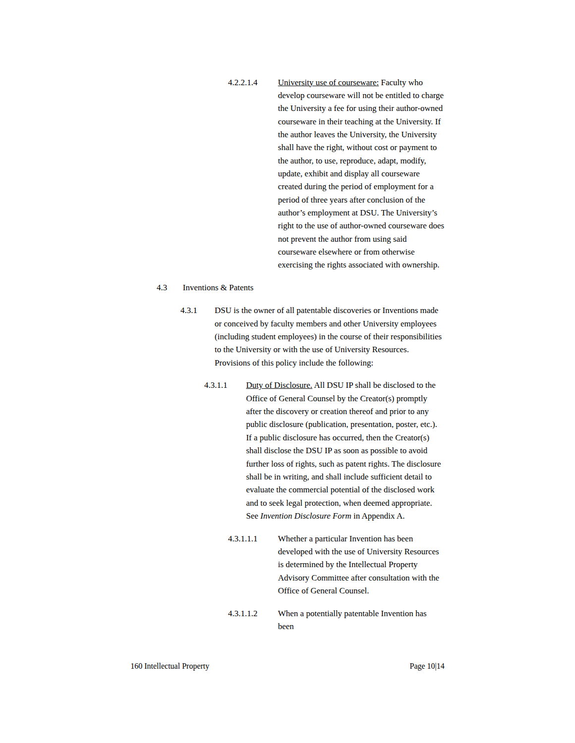4.2.2.1.4
University use of courseware: Faculty who develop courseware will not be entitled to charge the University a fee for using their author-owned courseware in their teaching at the University. If the author leaves the University, the University shall have the right, without cost or payment to the author, to use, reproduce, adapt, modify, update, exhibit and display all courseware created during the period of employment for a period of three years after conclusion of the author’s employment at DSU. The University’s right to the use of author-owned courseware does not prevent the author from using said courseware elsewhere or from otherwise exercising the rights associated with ownership.
4.3
Inventions & Patents
4.3.1
DSU is the owner of all patentable discoveries or Inventions made or conceived by faculty members and other University employees (including student employees) in the course of their responsibilities to the University or with the use of University Resources. Provisions of this policy include the following:
4.3.1.1
Duty of Disclosure. All DSU IP shall be disclosed to the Office of General Counsel by the Creator(s) promptly after the discovery or creation thereof and prior to any public disclosure (publication, presentation, poster, etc.). If a public disclosure has occurred, then the Creator(s) shall disclose the DSU IP as soon as possible to avoid further loss of rights, such as patent rights. The disclosure shall be in writing, and shall include sufficient detail to evaluate the commercial potential of the disclosed work and to seek legal protection, when deemed appropriate. See Invention Disclosure Form in Appendix A.
4.3.1.1.1
Whether a particular Invention has been developed with the use of University Resources is determined by the Intellectual Property Advisory Committee after consultation with the Office of General Counsel.
4.3.1.1.2
When a potentially patentable Invention has been
160 Intellectual Property
Page 10|14